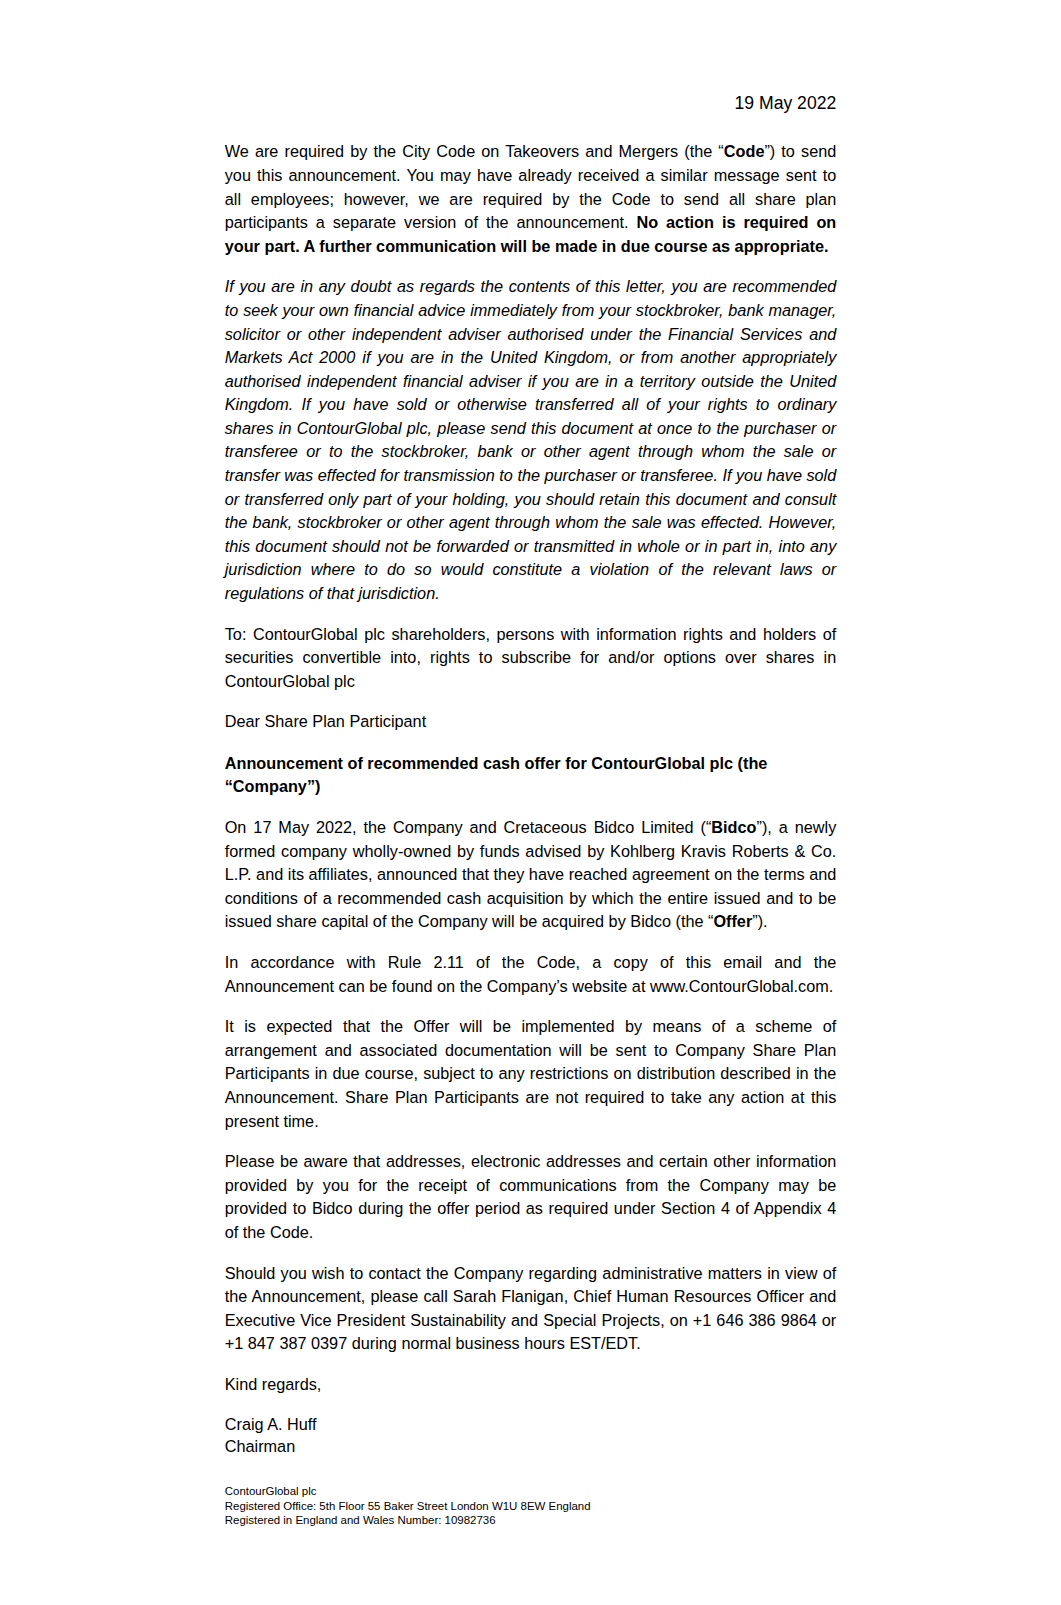19 May 2022
We are required by the City Code on Takeovers and Mergers (the “Code”) to send you this announcement. You may have already received a similar message sent to all employees; however, we are required by the Code to send all share plan participants a separate version of the announcement. No action is required on your part. A further communication will be made in due course as appropriate.
If you are in any doubt as regards the contents of this letter, you are recommended to seek your own financial advice immediately from your stockbroker, bank manager, solicitor or other independent adviser authorised under the Financial Services and Markets Act 2000 if you are in the United Kingdom, or from another appropriately authorised independent financial adviser if you are in a territory outside the United Kingdom. If you have sold or otherwise transferred all of your rights to ordinary shares in ContourGlobal plc, please send this document at once to the purchaser or transferee or to the stockbroker, bank or other agent through whom the sale or transfer was effected for transmission to the purchaser or transferee. If you have sold or transferred only part of your holding, you should retain this document and consult the bank, stockbroker or other agent through whom the sale was effected. However, this document should not be forwarded or transmitted in whole or in part in, into any jurisdiction where to do so would constitute a violation of the relevant laws or regulations of that jurisdiction.
To: ContourGlobal plc shareholders, persons with information rights and holders of securities convertible into, rights to subscribe for and/or options over shares in ContourGlobal plc
Dear Share Plan Participant
Announcement of recommended cash offer for ContourGlobal plc (the “Company”)
On 17 May 2022, the Company and Cretaceous Bidco Limited (“Bidco”), a newly formed company wholly-owned by funds advised by Kohlberg Kravis Roberts & Co. L.P. and its affiliates, announced that they have reached agreement on the terms and conditions of a recommended cash acquisition by which the entire issued and to be issued share capital of the Company will be acquired by Bidco (the “Offer”).
In accordance with Rule 2.11 of the Code, a copy of this email and the Announcement can be found on the Company’s website at www.ContourGlobal.com.
It is expected that the Offer will be implemented by means of a scheme of arrangement and associated documentation will be sent to Company Share Plan Participants in due course, subject to any restrictions on distribution described in the Announcement. Share Plan Participants are not required to take any action at this present time.
Please be aware that addresses, electronic addresses and certain other information provided by you for the receipt of communications from the Company may be provided to Bidco during the offer period as required under Section 4 of Appendix 4 of the Code.
Should you wish to contact the Company regarding administrative matters in view of the Announcement, please call Sarah Flanigan, Chief Human Resources Officer and Executive Vice President Sustainability and Special Projects, on +1 646 386 9864 or +1 847 387 0397 during normal business hours EST/EDT.
Kind regards,
Craig A. Huff
Chairman
ContourGlobal plc
Registered Office: 5th Floor 55 Baker Street London W1U 8EW England
Registered in England and Wales Number: 10982736